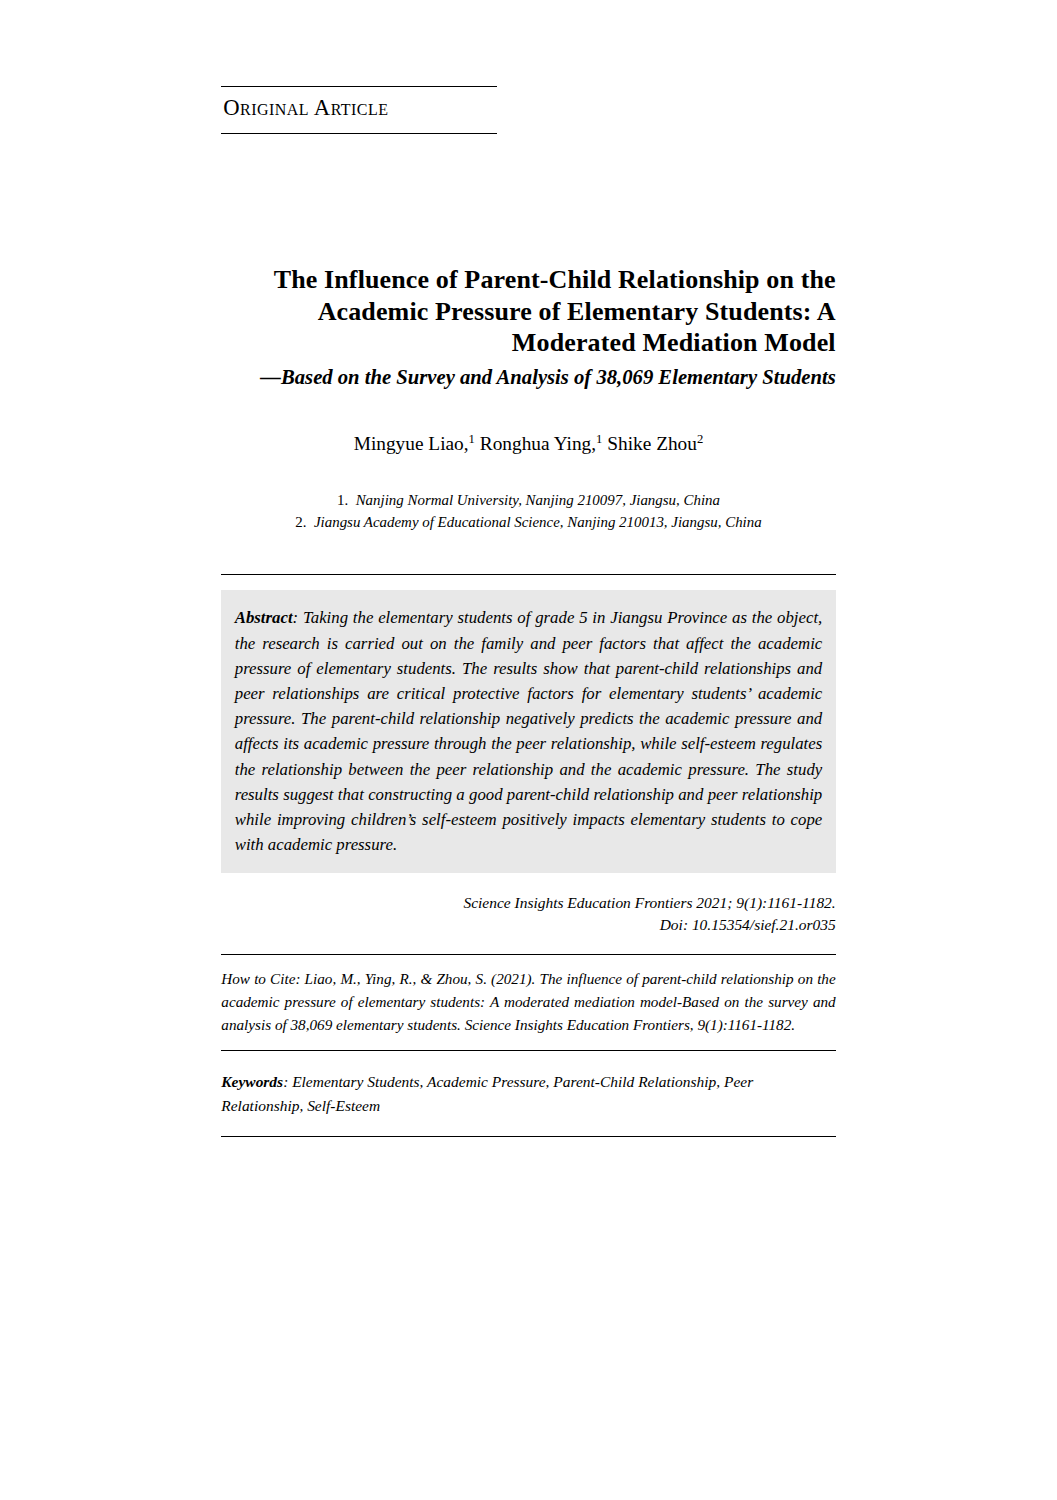Original Article
The Influence of Parent-Child Relationship on the Academic Pressure of Elementary Students: A Moderated Mediation Model
—Based on the Survey and Analysis of 38,069 Elementary Students
Mingyue Liao,1 Ronghua Ying,1 Shike Zhou2
1. Nanjing Normal University, Nanjing 210097, Jiangsu, China
2. Jiangsu Academy of Educational Science, Nanjing 210013, Jiangsu, China
Abstract: Taking the elementary students of grade 5 in Jiangsu Province as the object, the research is carried out on the family and peer factors that affect the academic pressure of elementary students. The results show that parent-child relationships and peer relationships are critical protective factors for elementary students’ academic pressure. The parent-child relationship negatively predicts the academic pressure and affects its academic pressure through the peer relationship, while self-esteem regulates the relationship between the peer relationship and the academic pressure. The study results suggest that constructing a good parent-child relationship and peer relationship while improving children’s self-esteem positively impacts elementary students to cope with academic pressure.
Science Insights Education Frontiers 2021; 9(1):1161-1182.
Doi: 10.15354/sief.21.or035
How to Cite: Liao, M., Ying, R., & Zhou, S. (2021). The influence of parent-child relationship on the academic pressure of elementary students: A moderated mediation model-Based on the survey and analysis of 38,069 elementary students. Science Insights Education Frontiers, 9(1):1161-1182.
Keywords: Elementary Students, Academic Pressure, Parent-Child Relationship, Peer Relationship, Self-Esteem